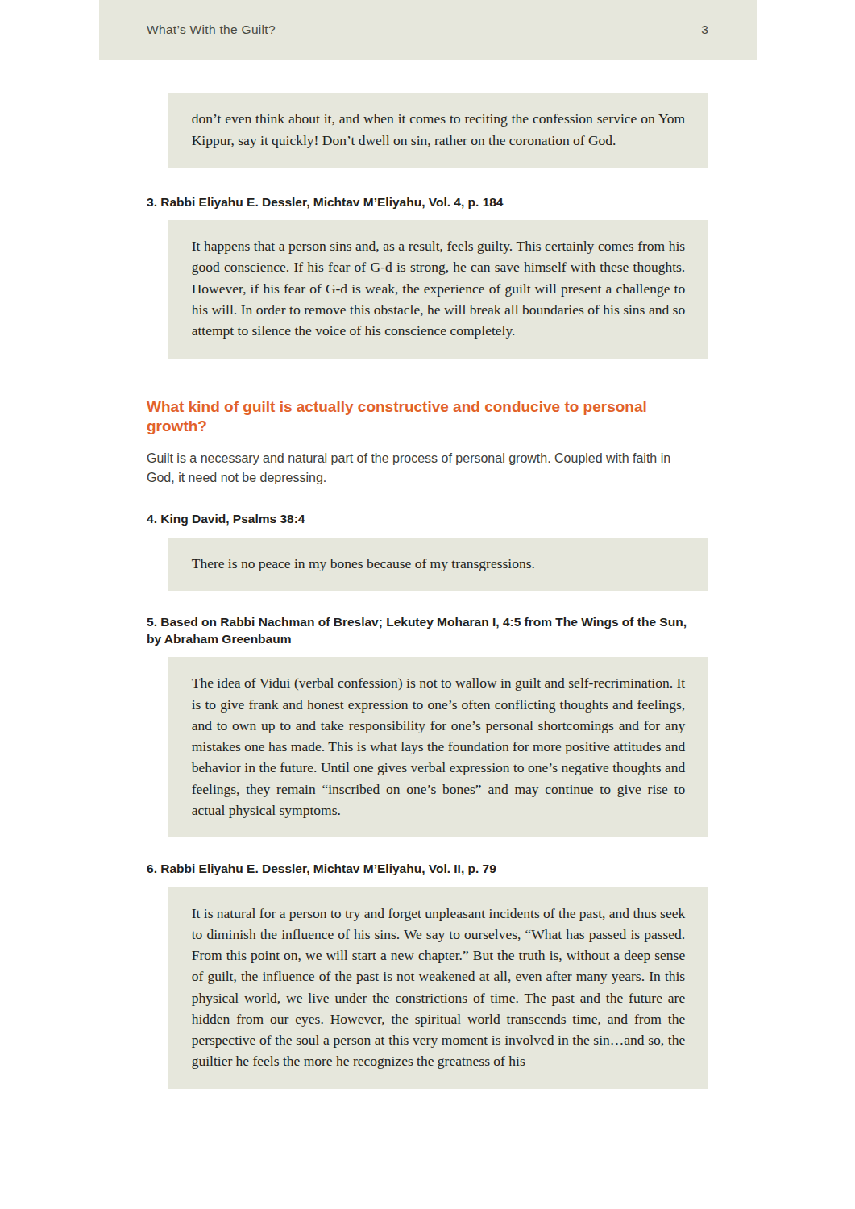What’s With the Guilt?
3
don’t even think about it, and when it comes to reciting the confession service on Yom Kippur, say it quickly! Don’t dwell on sin, rather on the coronation of God.
3. Rabbi Eliyahu E. Dessler, Michtav M’Eliyahu, Vol. 4, p. 184
It happens that a person sins and, as a result, feels guilty. This certainly comes from his good conscience. If his fear of G-d is strong, he can save himself with these thoughts. However, if his fear of G-d is weak, the experience of guilt will present a challenge to his will. In order to remove this obstacle, he will break all boundaries of his sins and so attempt to silence the voice of his conscience completely.
What kind of guilt is actually constructive and conducive to personal growth?
Guilt is a necessary and natural part of the process of personal growth. Coupled with faith in God, it need not be depressing.
4. King David, Psalms 38:4
There is no peace in my bones because of my transgressions.
5. Based on Rabbi Nachman of Breslav; Lekutey Moharan I, 4:5 from The Wings of the Sun,
by Abraham Greenbaum
The idea of Vidui (verbal confession) is not to wallow in guilt and self-recrimination. It is to give frank and honest expression to one’s often conflicting thoughts and feelings, and to own up to and take responsibility for one’s personal shortcomings and for any mistakes one has made. This is what lays the foundation for more positive attitudes and behavior in the future. Until one gives verbal expression to one’s negative thoughts and feelings, they remain “inscribed on one’s bones” and may continue to give rise to actual physical symptoms.
6. Rabbi Eliyahu E. Dessler, Michtav M’Eliyahu, Vol. II, p. 79
It is natural for a person to try and forget unpleasant incidents of the past, and thus seek to diminish the influence of his sins. We say to ourselves, “What has passed is passed. From this point on, we will start a new chapter.” But the truth is, without a deep sense of guilt, the influence of the past is not weakened at all, even after many years. In this physical world, we live under the constrictions of time. The past and the future are hidden from our eyes. However, the spiritual world transcends time, and from the perspective of the soul a person at this very moment is involved in the sin…and so, the guiltier he feels the more he recognizes the greatness of his